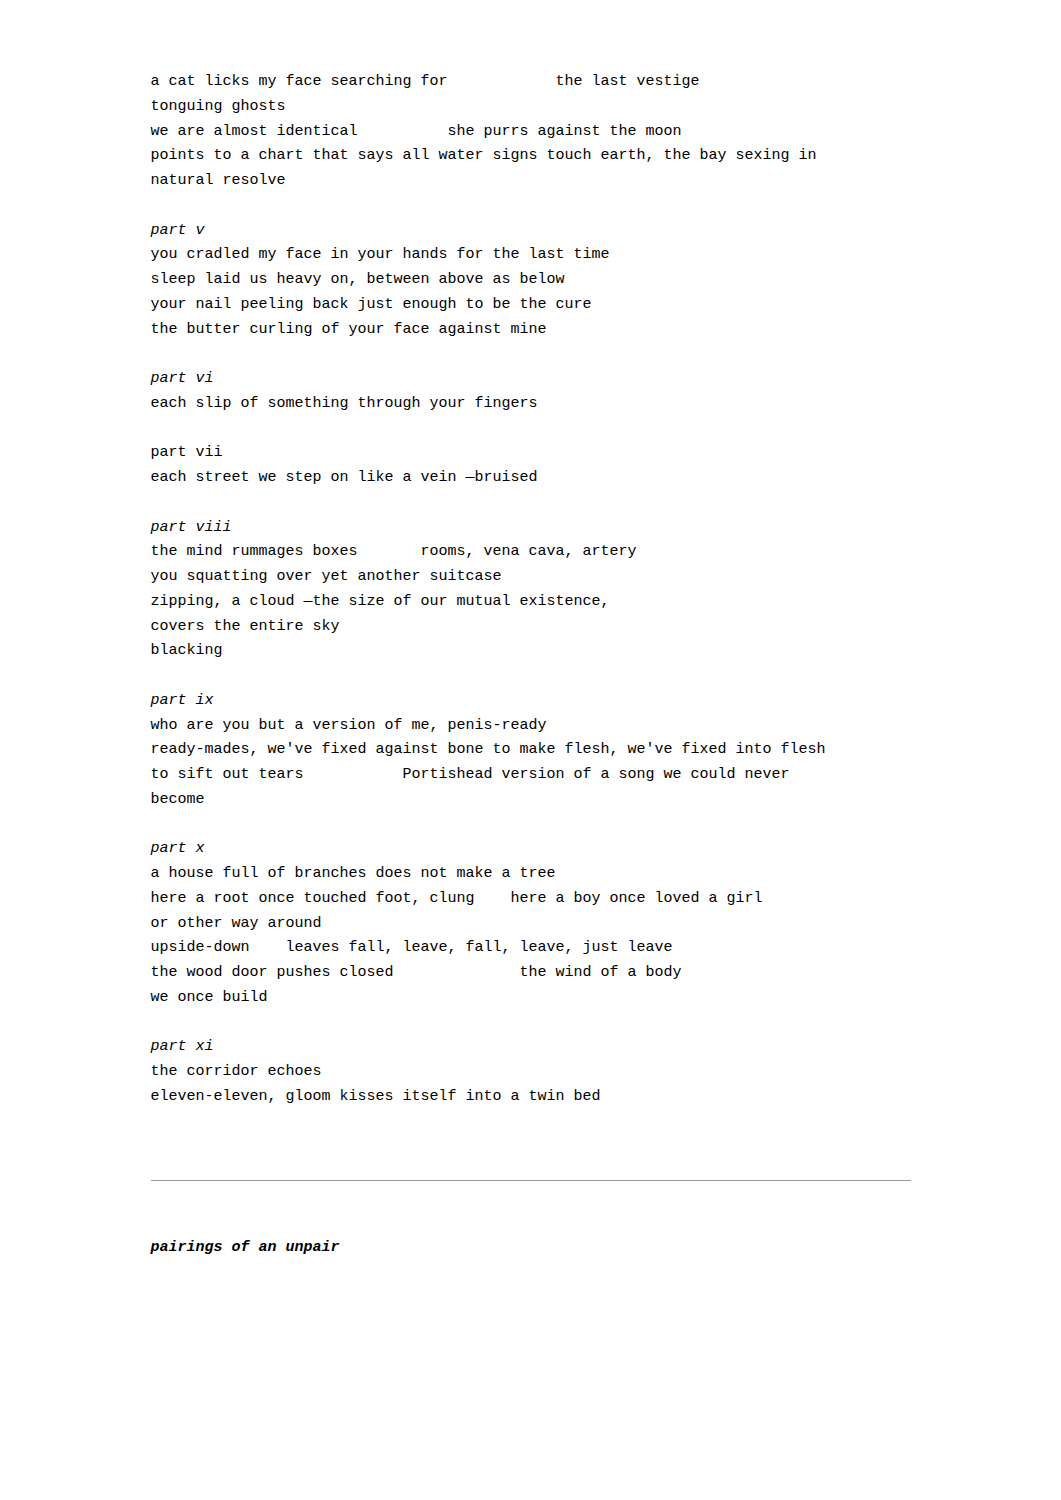a cat licks my face searching for            the last vestige
tonguing ghosts
we are almost identical          she purrs against the moon
points to a chart that says all water signs touch earth, the bay sexing in
natural resolve

part v
you cradled my face in your hands for the last time
sleep laid us heavy on, between above as below
your nail peeling back just enough to be the cure
the butter curling of your face against mine

part vi
each slip of something through your fingers

part vii
each street we step on like a vein —bruised

part viii
the mind rummages boxes       rooms, vena cava, artery
you squatting over yet another suitcase
zipping, a cloud —the size of our mutual existence,
covers the entire sky
blacking

part ix
who are you but a version of me, penis-ready
ready-mades, we've fixed against bone to make flesh, we've fixed into flesh
to sift out tears           Portishead version of a song we could never
become

part x
a house full of branches does not make a tree
here a root once touched foot, clung    here a boy once loved a girl
or other way around
upside-down    leaves fall, leave, fall, leave, just leave
the wood door pushes closed              the wind of a body
we once build

part xi
the corridor echoes
eleven-eleven, gloom kisses itself into a twin bed
pairings of an unpair